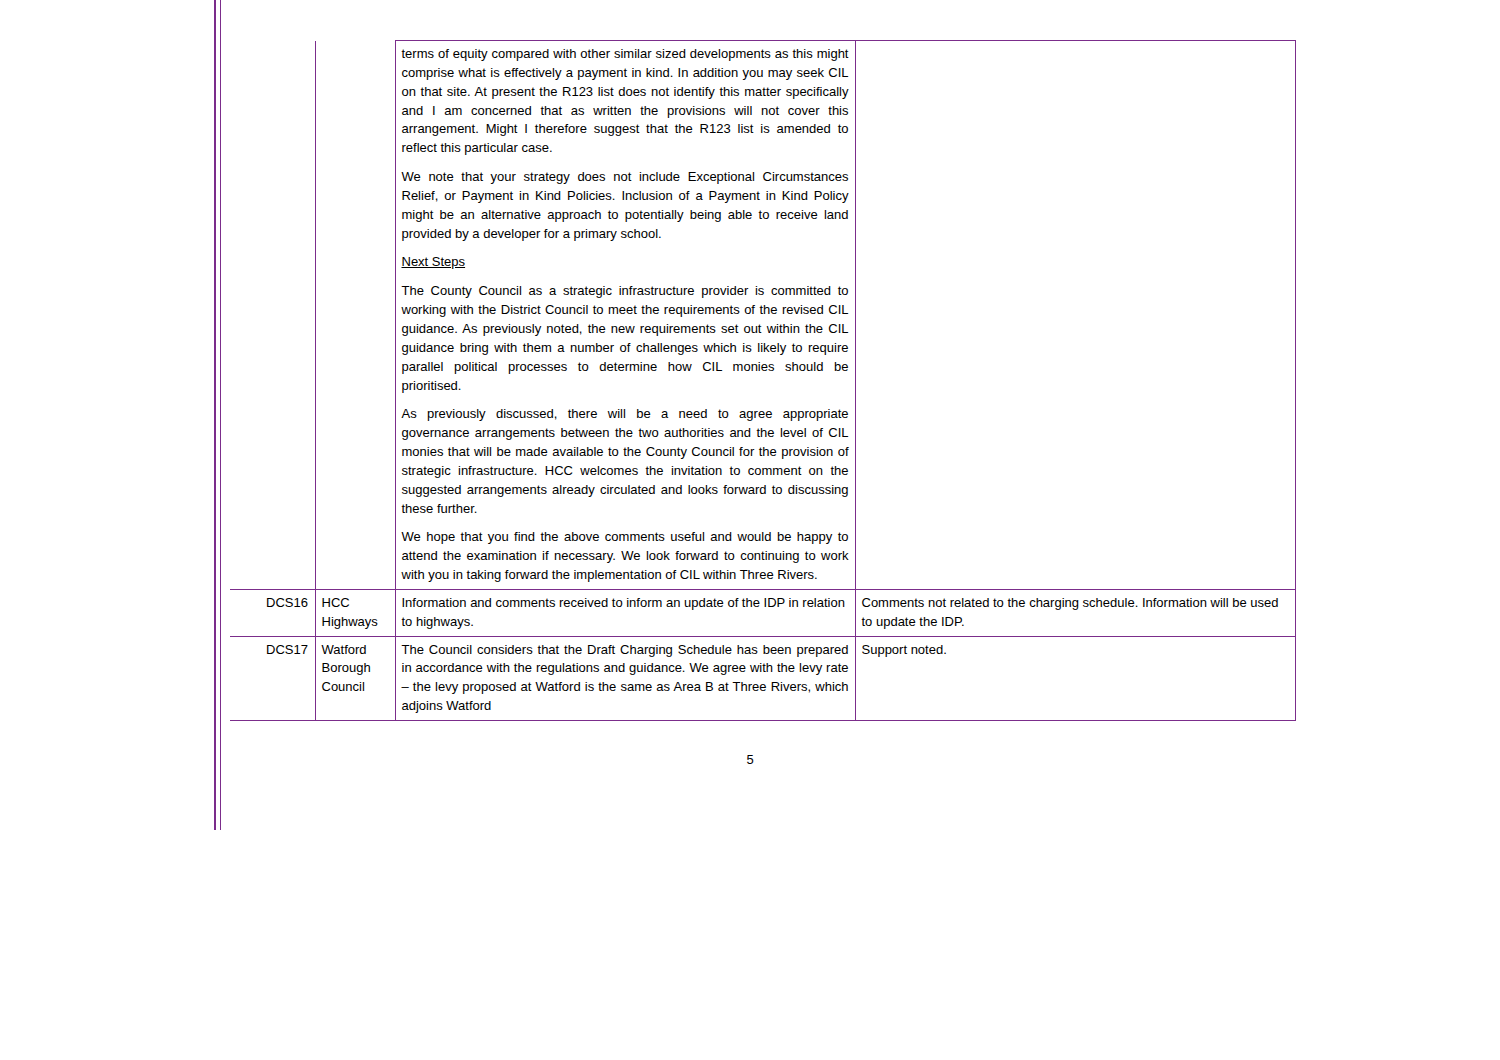| | | | terms of equity compared with other similar sized developments as this might comprise what is effectively a payment in kind. In addition you may seek CIL on that site. At present the R123 list does not identify this matter specifically and I am concerned that as written the provisions will not cover this arrangement. Might I therefore suggest that the R123 list is amended to reflect this particular case. We note that your strategy does not include Exceptional Circumstances Relief, or Payment in Kind Policies. Inclusion of a Payment in Kind Policy might be an alternative approach to potentially being able to receive land provided by a developer for a primary school. Next Steps The County Council as a strategic infrastructure provider is committed to working with the District Council to meet the requirements of the revised CIL guidance. As previously noted, the new requirements set out within the CIL guidance bring with them a number of challenges which is likely to require parallel political processes to determine how CIL monies should be prioritised. As previously discussed, there will be a need to agree appropriate governance arrangements between the two authorities and the level of CIL monies that will be made available to the County Council for the provision of strategic infrastructure. HCC welcomes the invitation to comment on the suggested arrangements already circulated and looks forward to discussing these further. We hope that you find the above comments useful and would be happy to attend the examination if necessary. We look forward to continuing to work with you in taking forward the implementation of CIL within Three Rivers. | |
| | DCS16 | HCC Highways | Information and comments received to inform an update of the IDP in relation to highways. | Comments not related to the charging schedule. Information will be used to update the IDP. |
| | DCS17 | Watford Borough Council | The Council considers that the Draft Charging Schedule has been prepared in accordance with the regulations and guidance. We agree with the levy rate – the levy proposed at Watford is the same as Area B at Three Rivers, which adjoins Watford | Support noted. |
5